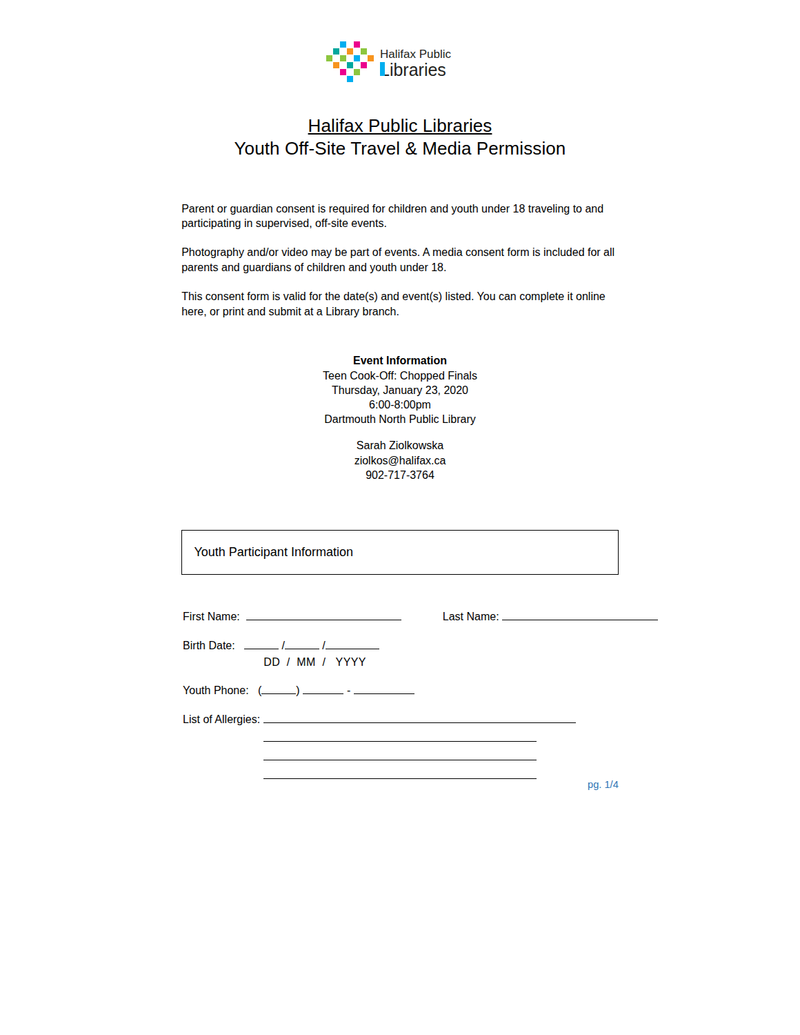Halifax Public Libraries
Halifax Public Libraries
Youth Off-Site Travel & Media Permission
Parent or guardian consent is required for children and youth under 18 traveling to and participating in supervised, off-site events.
Photography and/or video may be part of events. A media consent form is included for all parents and guardians of children and youth under 18.
This consent form is valid for the date(s) and event(s) listed. You can complete it online here, or print and submit at a Library branch.
Event Information
Teen Cook-Off: Chopped Finals
Thursday, January 23, 2020
6:00-8:00pm
Dartmouth North Public Library Sarah Ziolkowska
ziolkos@halifax.ca
902-717-3764
Youth Participant Information
First Name: Last Name:
Birth Date: / /
DD / MM / YYYY
Youth Phone: ( ) -
List of Allergies:
pg. 1/4